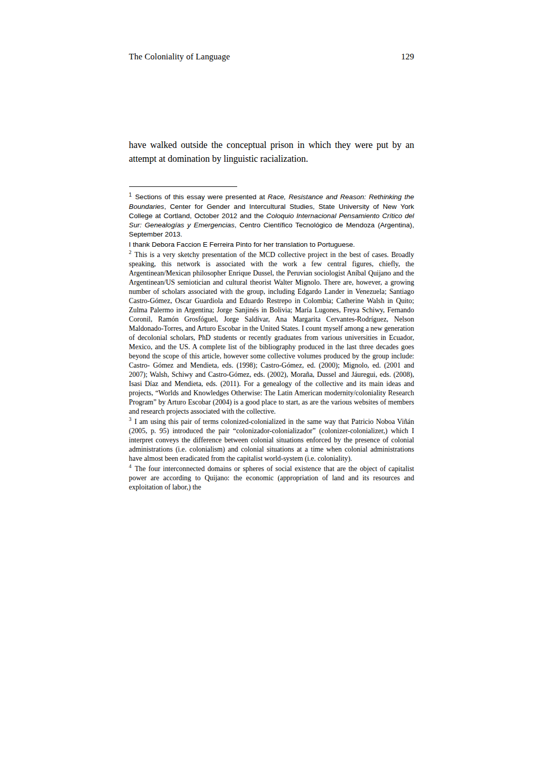The Coloniality of Language 129
have walked outside the conceptual prison in which they were put by an attempt at domination by linguistic racialization.
1 Sections of this essay were presented at Race, Resistance and Reason: Rethinking the Boundaries, Center for Gender and Intercultural Studies, State University of New York College at Cortland, October 2012 and the Coloquio Internacional Pensamiento Crítico del Sur: Genealogías y Emergencias, Centro Científico Tecnológico de Mendoza (Argentina), September 2013.
I thank Debora Faccion E Ferreira Pinto for her translation to Portuguese.
2 This is a very sketchy presentation of the MCD collective project in the best of cases. Broadly speaking, this network is associated with the work a few central figures, chiefly, the Argentinean/Mexican philosopher Enrique Dussel, the Peruvian sociologist Aníbal Quijano and the Argentinean/US semiotician and cultural theorist Walter Mignolo. There are, however, a growing number of scholars associated with the group, including Edgardo Lander in Venezuela; Santiago Castro-Gómez, Oscar Guardiola and Eduardo Restrepo in Colombia; Catherine Walsh in Quito; Zulma Palermo in Argentina; Jorge Sanjinés in Bolivia; María Lugones, Freya Schiwy, Fernando Coronil, Ramón Grosfóguel, Jorge Saldívar, Ana Margarita Cervantes-Rodríguez, Nelson Maldonado-Torres, and Arturo Escobar in the United States. I count myself among a new generation of decolonial scholars, PhD students or recently graduates from various universities in Ecuador, Mexico, and the US. A complete list of the bibliography produced in the last three decades goes beyond the scope of this article, however some collective volumes produced by the group include: Castro- Gómez and Mendieta, eds. (1998); Castro-Gómez, ed. (2000); Mignolo, ed. (2001 and 2007); Walsh, Schiwy and Castro-Gómez, eds. (2002), Moraña, Dussel and Jáuregui, eds. (2008), Isasi Díaz and Mendieta, eds. (2011). For a genealogy of the collective and its main ideas and projects, “Worlds and Knowledges Otherwise: The Latin American modernity/coloniality Research Program” by Arturo Escobar (2004) is a good place to start, as are the various websites of members and research projects associated with the collective.
3 I am using this pair of terms colonized-colonialized in the same way that Patricio Noboa Viñán (2005, p. 95) introduced the pair “colonizador-colonializador” (colonizer-colonializer,) which I interpret conveys the difference between colonial situations enforced by the presence of colonial administrations (i.e. colonialism) and colonial situations at a time when colonial administrations have almost been eradicated from the capitalist world-system (i.e. coloniality).
4 The four interconnected domains or spheres of social existence that are the object of capitalist power are according to Quijano: the economic (appropriation of land and its resources and exploitation of labor,) the